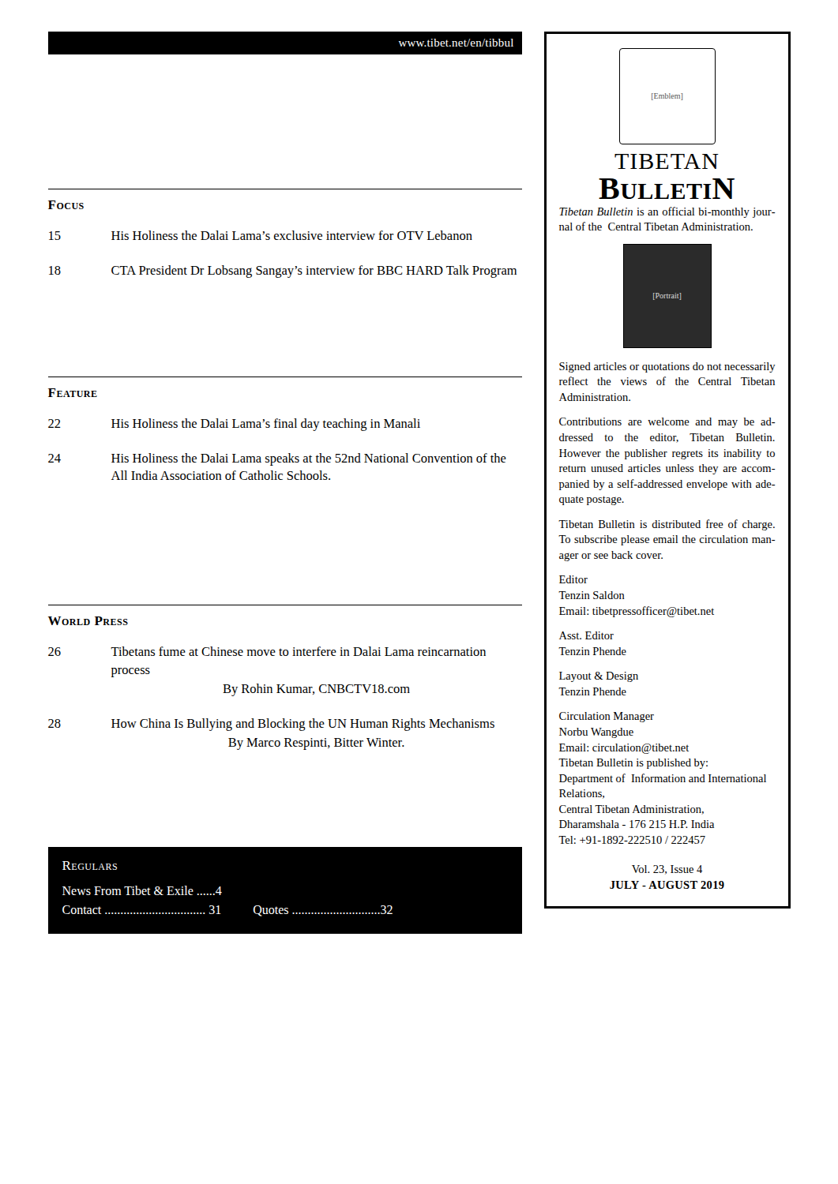www.tibet.net/en/tibbul
Focus
15
His Holiness the Dalai Lama’s exclusive interview for OTV Lebanon
18
CTA President Dr Lobsang Sangay’s interview for BBC HARD Talk Program
Feature
22
His Holiness the Dalai Lama’s final day teaching in Manali
24
His Holiness the Dalai Lama speaks at the 52nd National Convention of the All India Association of Catholic Schools.
World Press
26
Tibetans fume at Chinese move to interfere in Dalai Lama reincarnation process By Rohin Kumar, CNBCTV18.com
28
How China Is Bullying and Blocking the UN Human Rights Mechanisms By Marco Respinti, Bitter Winter.
Regulars
News From Tibet & Exile ......4
Contact ................................ 31 Quotes ............................32
[Emblem]
TIBETAN BULLETIN
Tibetan Bulletin is an official bi-monthly journal of the Central Tibetan Administration.
[Portrait]
Signed articles or quotations do not necessarily reflect the views of the Central Tibetan Administration.
Contributions are welcome and may be addressed to the editor, Tibetan Bulletin. However the publisher regrets its inability to return unused articles unless they are accompanied by a self-addressed envelope with adequate postage.
Tibetan Bulletin is distributed free of charge. To subscribe please email the circulation manager or see back cover.
Editor
Tenzin Saldon
Email: tibetpressofficer@tibet.net
Asst. Editor
Tenzin Phende
Layout & Design
Tenzin Phende
Circulation Manager
Norbu Wangdue
Email: circulation@tibet.net
Tibetan Bulletin is published by:
Department of Information and International Relations,
Central Tibetan Administration,
Dharamshala - 176 215 H.P. India
Tel: +91-1892-222510 / 222457
Vol. 23, Issue 4
JULY - AUGUST 2019